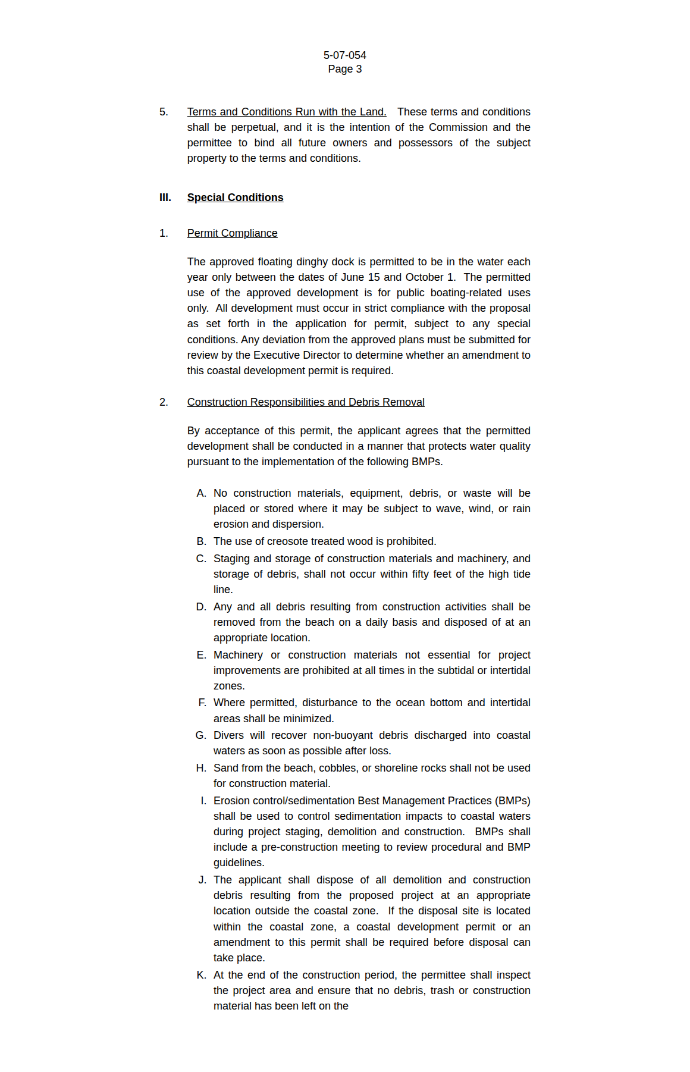5-07-054
Page 3
5.
Terms and Conditions Run with the Land. These terms and conditions shall be perpetual, and it is the intention of the Commission and the permittee to bind all future owners and possessors of the subject property to the terms and conditions.
III.
Special Conditions
1.
Permit Compliance
The approved floating dinghy dock is permitted to be in the water each year only between the dates of June 15 and October 1. The permitted use of the approved development is for public boating-related uses only. All development must occur in strict compliance with the proposal as set forth in the application for permit, subject to any special conditions. Any deviation from the approved plans must be submitted for review by the Executive Director to determine whether an amendment to this coastal development permit is required.
2.
Construction Responsibilities and Debris Removal
By acceptance of this permit, the applicant agrees that the permitted development shall be conducted in a manner that protects water quality pursuant to the implementation of the following BMPs.
No construction materials, equipment, debris, or waste will be placed or stored where it may be subject to wave, wind, or rain erosion and dispersion.
The use of creosote treated wood is prohibited.
Staging and storage of construction materials and machinery, and storage of debris, shall not occur within fifty feet of the high tide line.
Any and all debris resulting from construction activities shall be removed from the beach on a daily basis and disposed of at an appropriate location.
Machinery or construction materials not essential for project improvements are prohibited at all times in the subtidal or intertidal zones.
Where permitted, disturbance to the ocean bottom and intertidal areas shall be minimized.
Divers will recover non-buoyant debris discharged into coastal waters as soon as possible after loss.
Sand from the beach, cobbles, or shoreline rocks shall not be used for construction material.
Erosion control/sedimentation Best Management Practices (BMPs) shall be used to control sedimentation impacts to coastal waters during project staging, demolition and construction. BMPs shall include a pre-construction meeting to review procedural and BMP guidelines.
The applicant shall dispose of all demolition and construction debris resulting from the proposed project at an appropriate location outside the coastal zone. If the disposal site is located within the coastal zone, a coastal development permit or an amendment to this permit shall be required before disposal can take place.
At the end of the construction period, the permittee shall inspect the project area and ensure that no debris, trash or construction material has been left on the